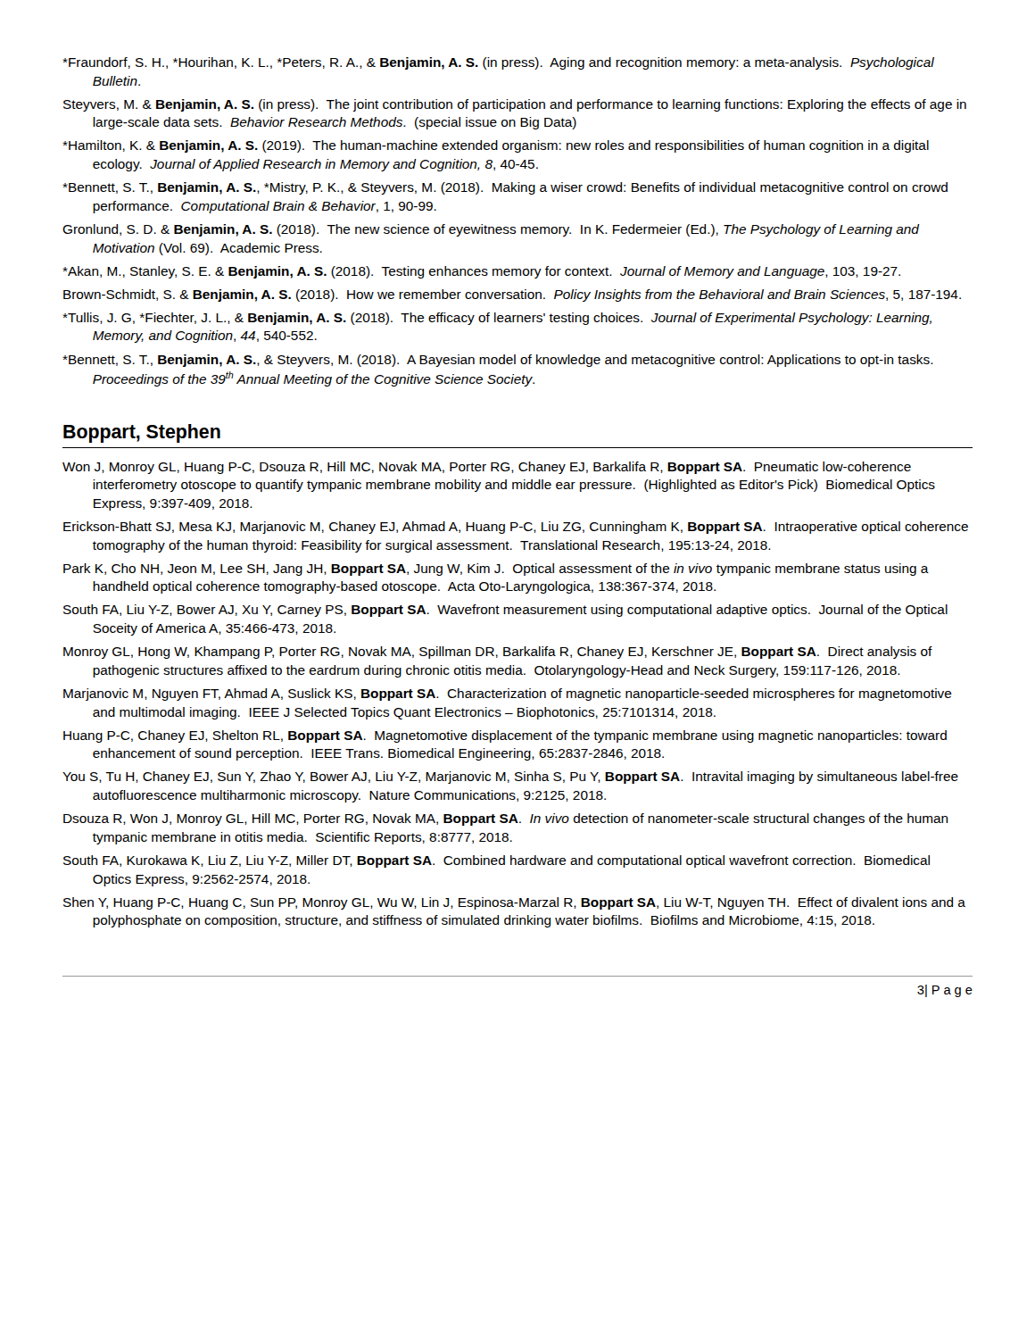*Fraundorf, S. H., *Hourihan, K. L., *Peters, R. A., & Benjamin, A. S. (in press). Aging and recognition memory: a meta-analysis. Psychological Bulletin.
Steyvers, M. & Benjamin, A. S. (in press). The joint contribution of participation and performance to learning functions: Exploring the effects of age in large-scale data sets. Behavior Research Methods. (special issue on Big Data)
*Hamilton, K. & Benjamin, A. S. (2019). The human-machine extended organism: new roles and responsibilities of human cognition in a digital ecology. Journal of Applied Research in Memory and Cognition, 8, 40-45.
*Bennett, S. T., Benjamin, A. S., *Mistry, P. K., & Steyvers, M. (2018). Making a wiser crowd: Benefits of individual metacognitive control on crowd performance. Computational Brain & Behavior, 1, 90-99.
Gronlund, S. D. & Benjamin, A. S. (2018). The new science of eyewitness memory. In K. Federmeier (Ed.), The Psychology of Learning and Motivation (Vol. 69). Academic Press.
*Akan, M., Stanley, S. E. & Benjamin, A. S. (2018). Testing enhances memory for context. Journal of Memory and Language, 103, 19-27.
Brown-Schmidt, S. & Benjamin, A. S. (2018). How we remember conversation. Policy Insights from the Behavioral and Brain Sciences, 5, 187-194.
*Tullis, J. G, *Fiechter, J. L., & Benjamin, A. S. (2018). The efficacy of learners' testing choices. Journal of Experimental Psychology: Learning, Memory, and Cognition, 44, 540-552.
*Bennett, S. T., Benjamin, A. S., & Steyvers, M. (2018). A Bayesian model of knowledge and metacognitive control: Applications to opt-in tasks. Proceedings of the 39th Annual Meeting of the Cognitive Science Society.
Boppart, Stephen
Won J, Monroy GL, Huang P-C, Dsouza R, Hill MC, Novak MA, Porter RG, Chaney EJ, Barkalifa R, Boppart SA. Pneumatic low-coherence interferometry otoscope to quantify tympanic membrane mobility and middle ear pressure. (Highlighted as Editor's Pick) Biomedical Optics Express, 9:397-409, 2018.
Erickson-Bhatt SJ, Mesa KJ, Marjanovic M, Chaney EJ, Ahmad A, Huang P-C, Liu ZG, Cunningham K, Boppart SA. Intraoperative optical coherence tomography of the human thyroid: Feasibility for surgical assessment. Translational Research, 195:13-24, 2018.
Park K, Cho NH, Jeon M, Lee SH, Jang JH, Boppart SA, Jung W, Kim J. Optical assessment of the in vivo tympanic membrane status using a handheld optical coherence tomography-based otoscope. Acta Oto-Laryngologica, 138:367-374, 2018.
South FA, Liu Y-Z, Bower AJ, Xu Y, Carney PS, Boppart SA. Wavefront measurement using computational adaptive optics. Journal of the Optical Soceity of America A, 35:466-473, 2018.
Monroy GL, Hong W, Khampang P, Porter RG, Novak MA, Spillman DR, Barkalifa R, Chaney EJ, Kerschner JE, Boppart SA. Direct analysis of pathogenic structures affixed to the eardrum during chronic otitis media. Otolaryngology-Head and Neck Surgery, 159:117-126, 2018.
Marjanovic M, Nguyen FT, Ahmad A, Suslick KS, Boppart SA. Characterization of magnetic nanoparticle-seeded microspheres for magnetomotive and multimodal imaging. IEEE J Selected Topics Quant Electronics – Biophotonics, 25:7101314, 2018.
Huang P-C, Chaney EJ, Shelton RL, Boppart SA. Magnetomotive displacement of the tympanic membrane using magnetic nanoparticles: toward enhancement of sound perception. IEEE Trans. Biomedical Engineering, 65:2837-2846, 2018.
You S, Tu H, Chaney EJ, Sun Y, Zhao Y, Bower AJ, Liu Y-Z, Marjanovic M, Sinha S, Pu Y, Boppart SA. Intravital imaging by simultaneous label-free autofluorescence multiharmonic microscopy. Nature Communications, 9:2125, 2018.
Dsouza R, Won J, Monroy GL, Hill MC, Porter RG, Novak MA, Boppart SA. In vivo detection of nanometer-scale structural changes of the human tympanic membrane in otitis media. Scientific Reports, 8:8777, 2018.
South FA, Kurokawa K, Liu Z, Liu Y-Z, Miller DT, Boppart SA. Combined hardware and computational optical wavefront correction. Biomedical Optics Express, 9:2562-2574, 2018.
Shen Y, Huang P-C, Huang C, Sun PP, Monroy GL, Wu W, Lin J, Espinosa-Marzal R, Boppart SA, Liu W-T, Nguyen TH. Effect of divalent ions and a polyphosphate on composition, structure, and stiffness of simulated drinking water biofilms. Biofilms and Microbiome, 4:15, 2018.
3| P a g e